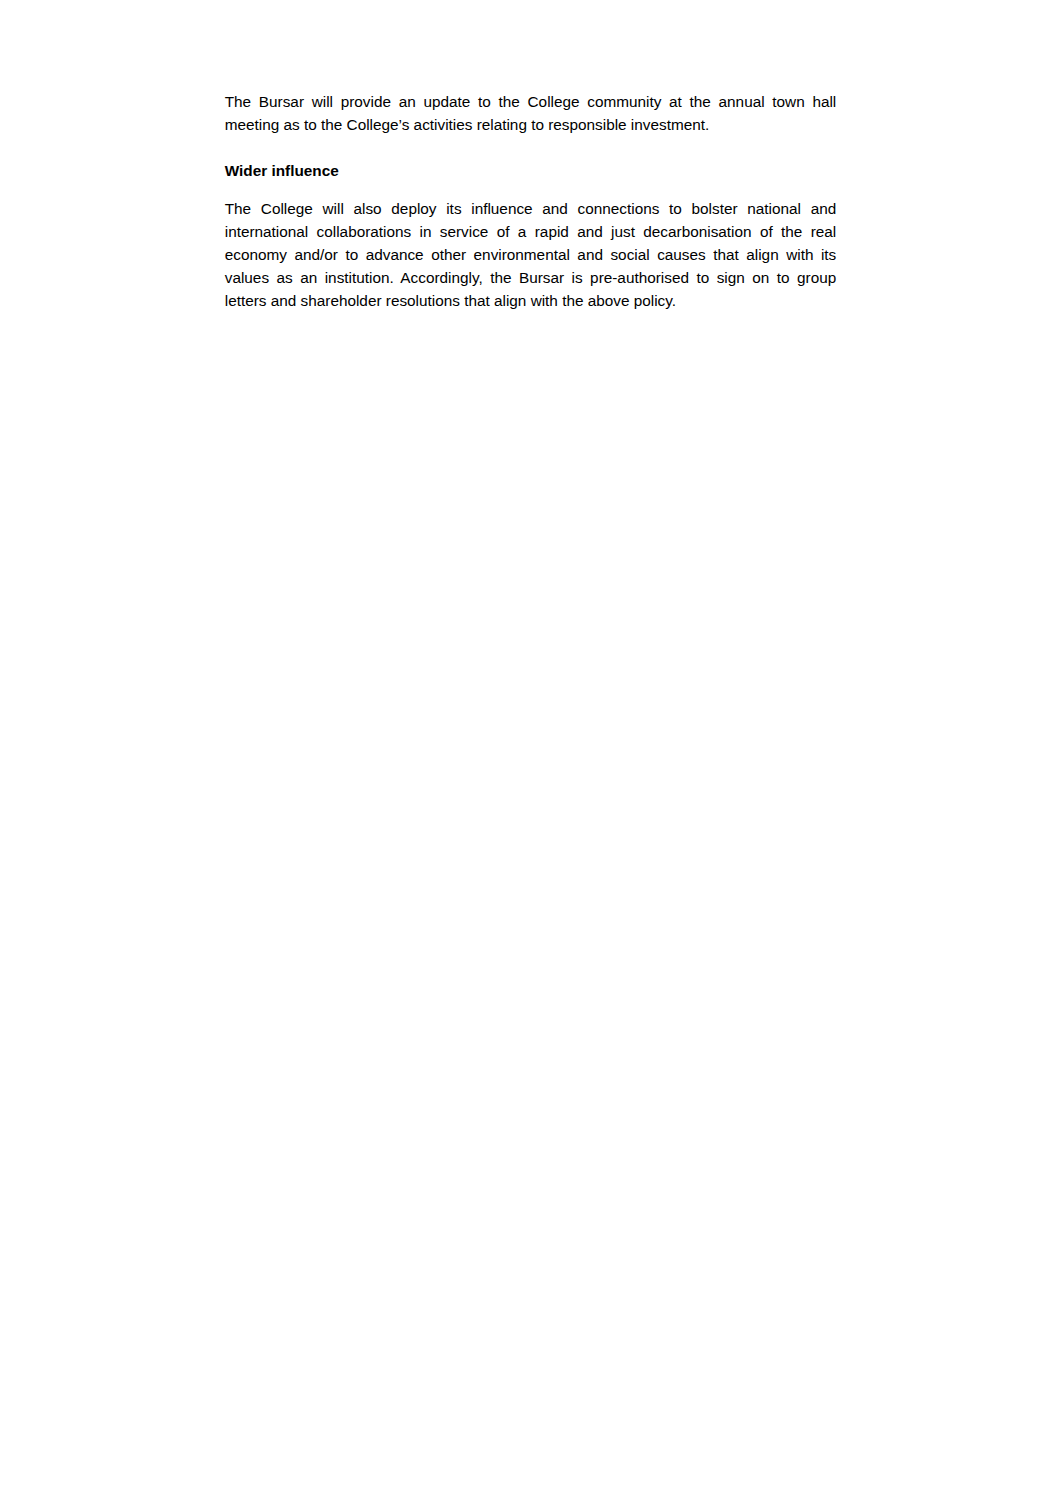The Bursar will provide an update to the College community at the annual town hall meeting as to the College’s activities relating to responsible investment.
Wider influence
The College will also deploy its influence and connections to bolster national and international collaborations in service of a rapid and just decarbonisation of the real economy and/or to advance other environmental and social causes that align with its values as an institution. Accordingly, the Bursar is pre-authorised to sign on to group letters and shareholder resolutions that align with the above policy.